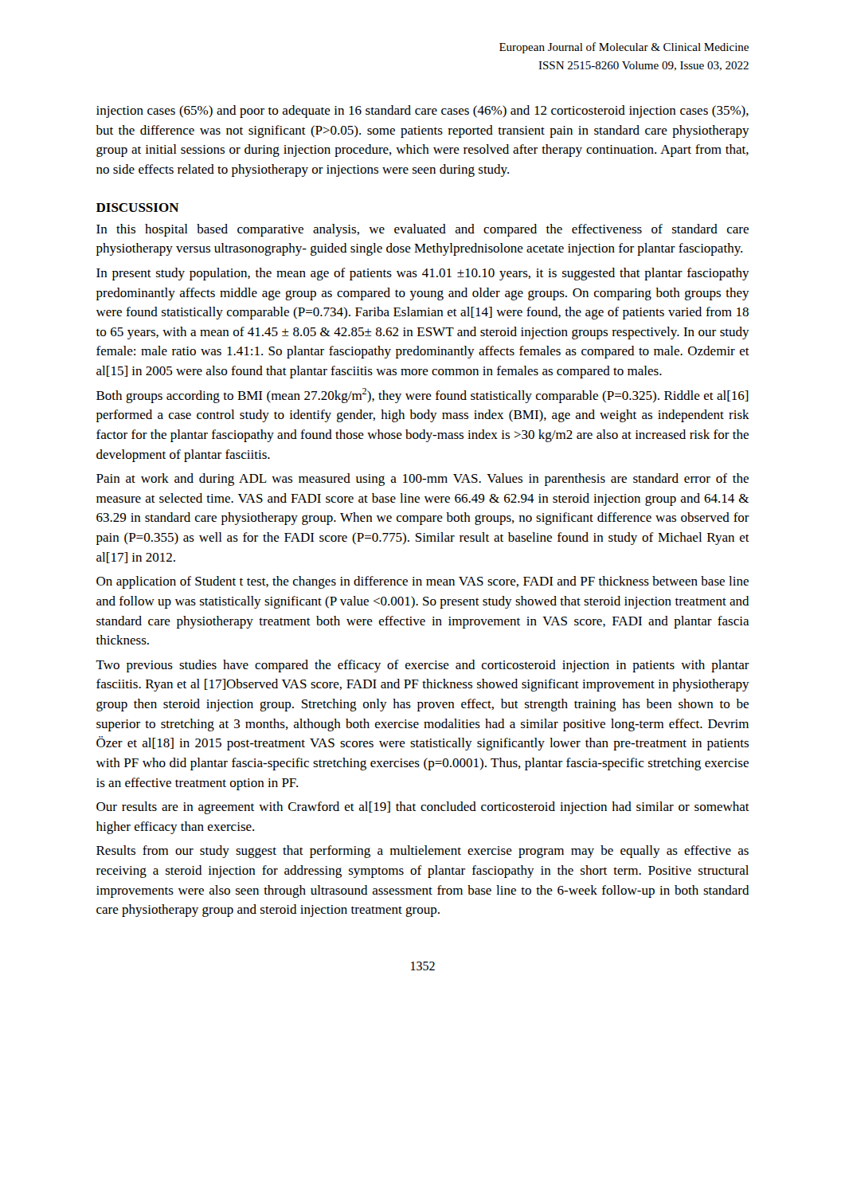European Journal of Molecular & Clinical Medicine ISSN 2515-8260 Volume 09, Issue 03, 2022
injection cases (65%) and poor to adequate in 16 standard care cases (46%) and 12 corticosteroid injection cases (35%), but the difference was not significant (P>0.05). some patients reported transient pain in standard care physiotherapy group at initial sessions or during injection procedure, which were resolved after therapy continuation. Apart from that, no side effects related to physiotherapy or injections were seen during study.
Discussion
In this hospital based comparative analysis, we evaluated and compared the effectiveness of standard care physiotherapy versus ultrasonography- guided single dose Methylprednisolone acetate injection for plantar fasciopathy.
In present study population, the mean age of patients was 41.01 ±10.10 years, it is suggested that plantar fasciopathy predominantly affects middle age group as compared to young and older age groups. On comparing both groups they were found statistically comparable (P=0.734). Fariba Eslamian et al[14] were found, the age of patients varied from 18 to 65 years, with a mean of 41.45 ± 8.05 & 42.85± 8.62 in ESWT and steroid injection groups respectively. In our study female: male ratio was 1.41:1. So plantar fasciopathy predominantly affects females as compared to male. Ozdemir et al[15] in 2005 were also found that plantar fasciitis was more common in females as compared to males.
Both groups according to BMI (mean 27.20kg/m2), they were found statistically comparable (P=0.325). Riddle et al[16] performed a case control study to identify gender, high body mass index (BMI), age and weight as independent risk factor for the plantar fasciopathy and found those whose body-mass index is >30 kg/m2 are also at increased risk for the development of plantar fasciitis.
Pain at work and during ADL was measured using a 100-mm VAS. Values in parenthesis are standard error of the measure at selected time. VAS and FADI score at base line were 66.49 & 62.94 in steroid injection group and 64.14 & 63.29 in standard care physiotherapy group. When we compare both groups, no significant difference was observed for pain (P=0.355) as well as for the FADI score (P=0.775). Similar result at baseline found in study of Michael Ryan et al[17] in 2012.
On application of Student t test, the changes in difference in mean VAS score, FADI and PF thickness between base line and follow up was statistically significant (P value <0.001). So present study showed that steroid injection treatment and standard care physiotherapy treatment both were effective in improvement in VAS score, FADI and plantar fascia thickness.
Two previous studies have compared the efficacy of exercise and corticosteroid injection in patients with plantar fasciitis. Ryan et al [17]Observed VAS score, FADI and PF thickness showed significant improvement in physiotherapy group then steroid injection group. Stretching only has proven effect, but strength training has been shown to be superior to stretching at 3 months, although both exercise modalities had a similar positive long-term effect. Devrim Özer et al[18] in 2015 post-treatment VAS scores were statistically significantly lower than pre-treatment in patients with PF who did plantar fascia-specific stretching exercises (p=0.0001). Thus, plantar fascia-specific stretching exercise is an effective treatment option in PF.
Our results are in agreement with Crawford et al[19] that concluded corticosteroid injection had similar or somewhat higher efficacy than exercise.
Results from our study suggest that performing a multielement exercise program may be equally as effective as receiving a steroid injection for addressing symptoms of plantar fasciopathy in the short term. Positive structural improvements were also seen through ultrasound assessment from base line to the 6-week follow-up in both standard care physiotherapy group and steroid injection treatment group.
1352